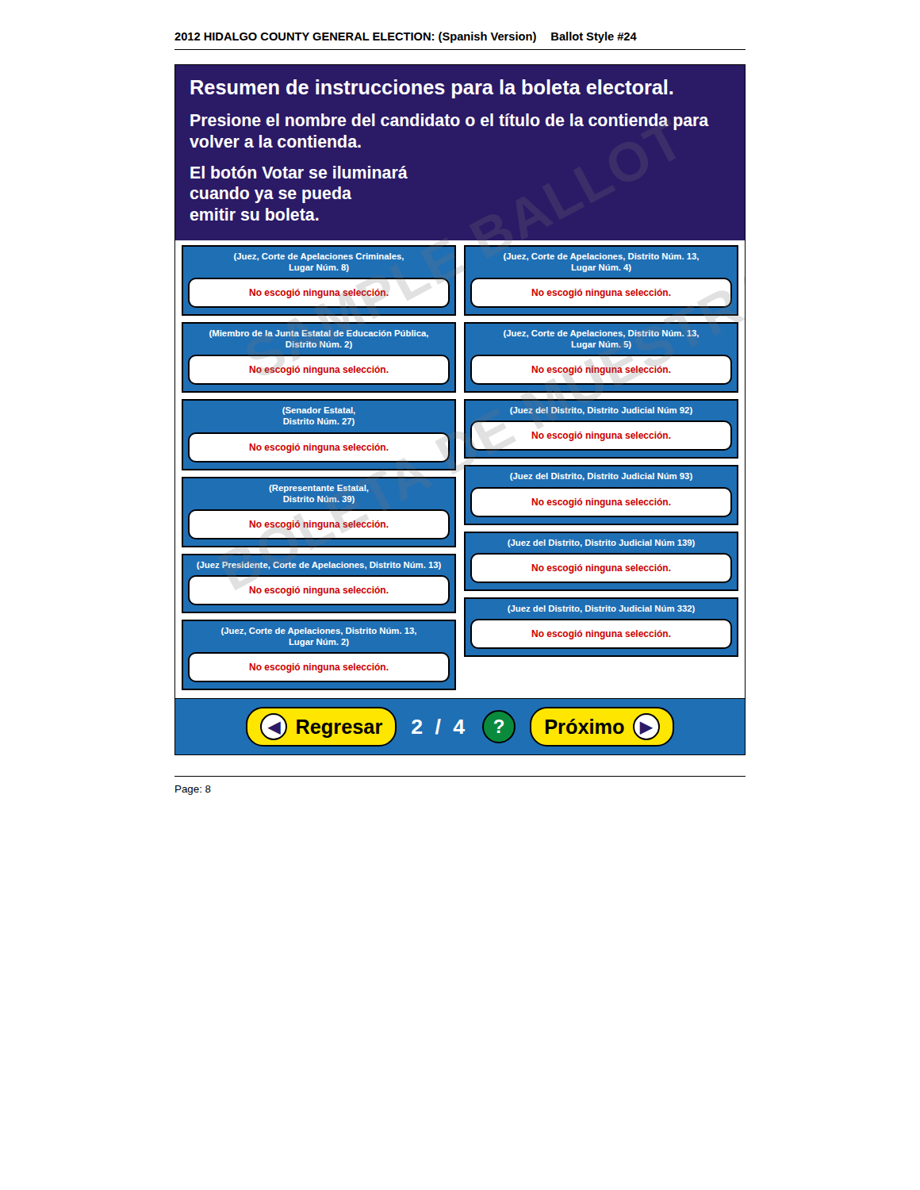2012 HIDALGO COUNTY GENERAL ELECTION: (Spanish Version)Ballot Style #24
Resumen de instrucciones para la boleta electoral.
Presione el nombre del candidato o el título de la contienda para volver a la contienda.
El botón Votar se iluminará
cuando ya se pueda
emitir su boleta.
(Juez, Corte de Apelaciones Criminales,
Lugar Núm. 8)
No escogió ninguna selección.
(Miembro de la Junta Estatal de Educación Pública,
Distrito Núm. 2)
No escogió ninguna selección.
(Senador Estatal,
Distrito Núm. 27)
No escogió ninguna selección.
(Representante Estatal,
Distrito Núm. 39)
No escogió ninguna selección.
(Juez Presidente, Corte de Apelaciones, Distrito Núm. 13)
No escogió ninguna selección.
(Juez, Corte de Apelaciones, Distrito Núm. 13,
Lugar Núm. 2)
No escogió ninguna selección.
(Juez, Corte de Apelaciones, Distrito Núm. 13,
Lugar Núm. 4)
No escogió ninguna selección.
(Juez, Corte de Apelaciones, Distrito Núm. 13,
Lugar Núm. 5)
No escogió ninguna selección.
(Juez del Distrito, Distrito Judicial Núm 92)
No escogió ninguna selección.
(Juez del Distrito, Distrito Judicial Núm 93)
No escogió ninguna selección.
(Juez del Distrito, Distrito Judicial Núm 139)
No escogió ninguna selección.
(Juez del Distrito, Distrito Judicial Núm 332)
No escogió ninguna selección.
◀ Regresar
2 / 4
?
Próximo ▶
SAMPLE BALLOT BOLETA DE MUESTRA
Page: 8